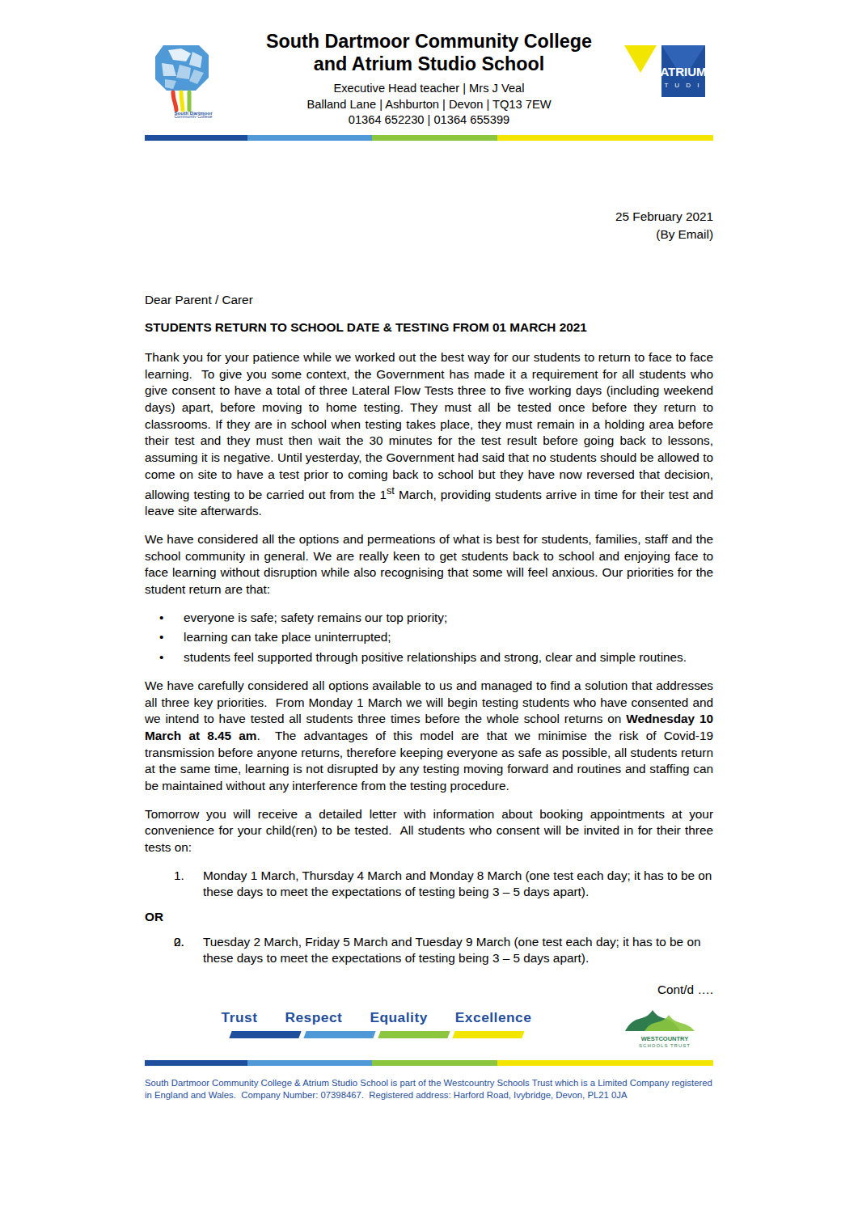South Dartmoor Community College
South Dartmoor Community College and Atrium Studio School
Executive Head teacher | Mrs J Veal
Balland Lane | Ashburton | Devon | TQ13 7EW
01364 652230 | 01364 655399
ATRIUM S T U D I O
25 February 2021
(By Email)
Dear Parent / Carer
STUDENTS RETURN TO SCHOOL DATE & TESTING FROM 01 MARCH 2021
Thank you for your patience while we worked out the best way for our students to return to face to face learning. To give you some context, the Government has made it a requirement for all students who give consent to have a total of three Lateral Flow Tests three to five working days (including weekend days) apart, before moving to home testing. They must all be tested once before they return to classrooms. If they are in school when testing takes place, they must remain in a holding area before their test and they must then wait the 30 minutes for the test result before going back to lessons, assuming it is negative. Until yesterday, the Government had said that no students should be allowed to come on site to have a test prior to coming back to school but they have now reversed that decision, allowing testing to be carried out from the 1st March, providing students arrive in time for their test and leave site afterwards.
We have considered all the options and permeations of what is best for students, families, staff and the school community in general. We are really keen to get students back to school and enjoying face to face learning without disruption while also recognising that some will feel anxious. Our priorities for the student return are that:
everyone is safe; safety remains our top priority;
learning can take place uninterrupted;
students feel supported through positive relationships and strong, clear and simple routines.
We have carefully considered all options available to us and managed to find a solution that addresses all three key priorities. From Monday 1 March we will begin testing students who have consented and we intend to have tested all students three times before the whole school returns on Wednesday 10 March at 8.45 am. The advantages of this model are that we minimise the risk of Covid-19 transmission before anyone returns, therefore keeping everyone as safe as possible, all students return at the same time, learning is not disrupted by any testing moving forward and routines and staffing can be maintained without any interference from the testing procedure.
Tomorrow you will receive a detailed letter with information about booking appointments at your convenience for your child(ren) to be tested. All students who consent will be invited in for their three tests on:
Monday 1 March, Thursday 4 March and Monday 8 March (one test each day; it has to be on these days to meet the expectations of testing being 3 – 5 days apart).
OR
2. Tuesday 2 March, Friday 5 March and Tuesday 9 March (one test each day; it has to be on these days to meet the expectations of testing being 3 – 5 days apart).
Cont/d ….
Trust Respect Equality Excellence
WESTCOUNTRY SCHOOLS TRUST
South Dartmoor Community College & Atrium Studio School is part of the Westcountry Schools Trust which is a Limited Company registered in England and Wales. Company Number: 07398467. Registered address: Harford Road, Ivybridge, Devon, PL21 0JA